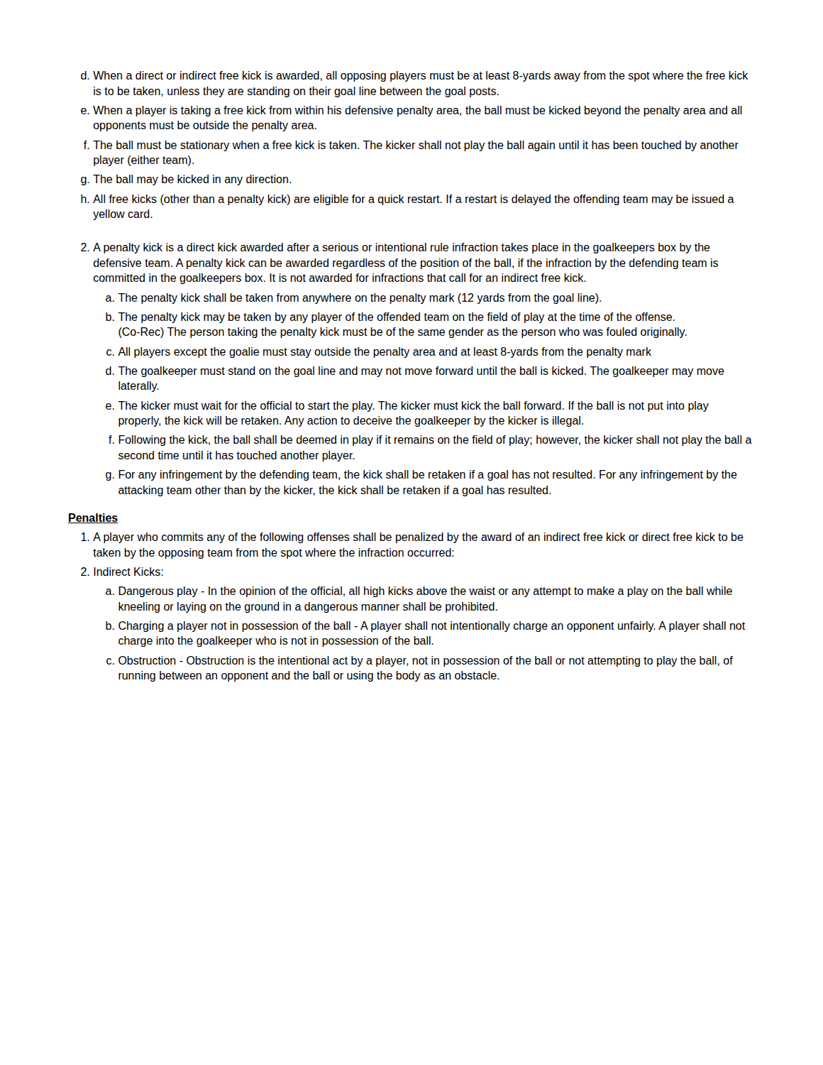When a direct or indirect free kick is awarded, all opposing players must be at least 8-yards away from the spot where the free kick is to be taken, unless they are standing on their goal line between the goal posts.
When a player is taking a free kick from within his defensive penalty area, the ball must be kicked beyond the penalty area and all opponents must be outside the penalty area.
The ball must be stationary when a free kick is taken. The kicker shall not play the ball again until it has been touched by another player (either team).
The ball may be kicked in any direction.
All free kicks (other than a penalty kick) are eligible for a quick restart. If a restart is delayed the offending team may be issued a yellow card.
A penalty kick is a direct kick awarded after a serious or intentional rule infraction takes place in the goalkeepers box by the defensive team. A penalty kick can be awarded regardless of the position of the ball, if the infraction by the defending team is committed in the goalkeepers box. It is not awarded for infractions that call for an indirect free kick.
The penalty kick shall be taken from anywhere on the penalty mark (12 yards from the goal line).
The penalty kick may be taken by any player of the offended team on the field of play at the time of the offense.
(Co-Rec) The person taking the penalty kick must be of the same gender as the person who was fouled originally.
All players except the goalie must stay outside the penalty area and at least 8-yards from the penalty mark
The goalkeeper must stand on the goal line and may not move forward until the ball is kicked. The goalkeeper may move laterally.
The kicker must wait for the official to start the play. The kicker must kick the ball forward. If the ball is not put into play properly, the kick will be retaken. Any action to deceive the goalkeeper by the kicker is illegal.
Following the kick, the ball shall be deemed in play if it remains on the field of play; however, the kicker shall not play the ball a second time until it has touched another player.
For any infringement by the defending team, the kick shall be retaken if a goal has not resulted. For any infringement by the attacking team other than by the kicker, the kick shall be retaken if a goal has resulted.
Penalties
A player who commits any of the following offenses shall be penalized by the award of an indirect free kick or direct free kick to be taken by the opposing team from the spot where the infraction occurred:
Indirect Kicks:
Dangerous play - In the opinion of the official, all high kicks above the waist or any attempt to make a play on the ball while kneeling or laying on the ground in a dangerous manner shall be prohibited.
Charging a player not in possession of the ball - A player shall not intentionally charge an opponent unfairly. A player shall not charge into the goalkeeper who is not in possession of the ball.
Obstruction - Obstruction is the intentional act by a player, not in possession of the ball or not attempting to play the ball, of running between an opponent and the ball or using the body as an obstacle.